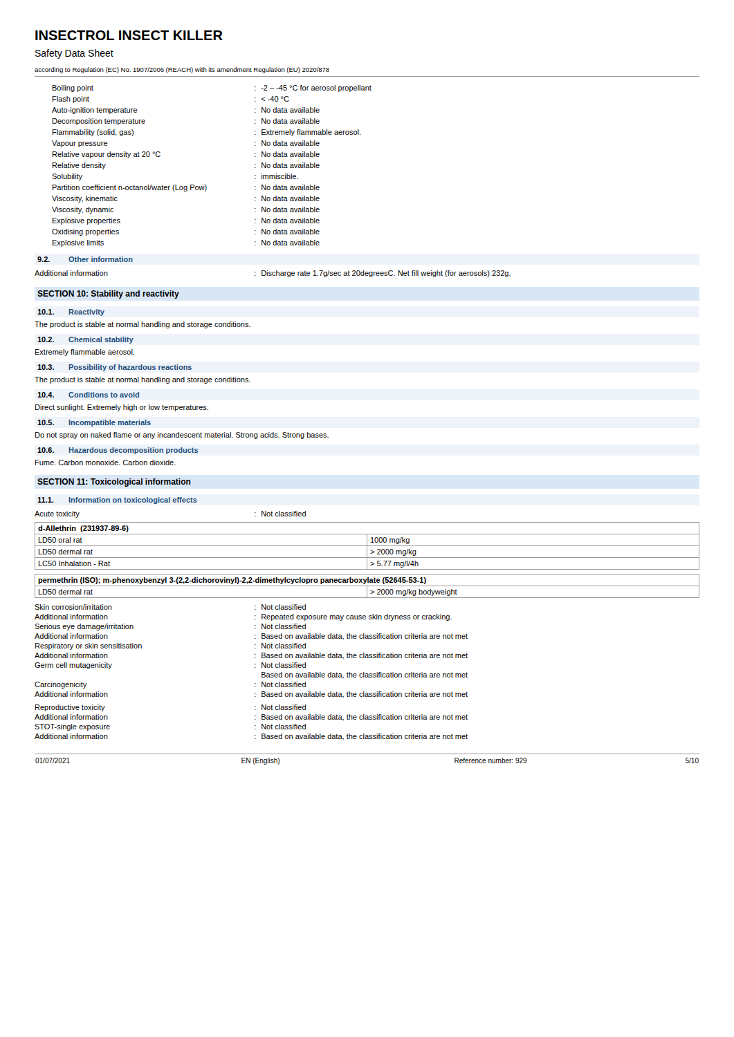INSECTROL INSECT KILLER
Safety Data Sheet
according to Regulation (EC) No. 1907/2006 (REACH) with its amendment Regulation (EU) 2020/878
| Boiling point | : | -2 – -45 °C for aerosol propellant |
| Flash point | : | < -40 °C |
| Auto-ignition temperature | : | No data available |
| Decomposition temperature | : | No data available |
| Flammability (solid, gas) | : | Extremely flammable aerosol. |
| Vapour pressure | : | No data available |
| Relative vapour density at 20 °C | : | No data available |
| Relative density | : | No data available |
| Solubility | : | immiscible. |
| Partition coefficient n-octanol/water (Log Pow) | : | No data available |
| Viscosity, kinematic | : | No data available |
| Viscosity, dynamic | : | No data available |
| Explosive properties | : | No data available |
| Oxidising properties | : | No data available |
| Explosive limits | : | No data available |
9.2. Other information
| Additional information | : | Discharge rate 1.7g/sec at 20degreesC. Net fill weight (for aerosols) 232g. |
SECTION 10: Stability and reactivity
10.1. Reactivity
The product is stable at normal handling and storage conditions.
10.2. Chemical stability
Extremely flammable aerosol.
10.3. Possibility of hazardous reactions
The product is stable at normal handling and storage conditions.
10.4. Conditions to avoid
Direct sunlight. Extremely high or low temperatures.
10.5. Incompatible materials
Do not spray on naked flame or any incandescent material. Strong acids. Strong bases.
10.6. Hazardous decomposition products
Fume. Carbon monoxide. Carbon dioxide.
SECTION 11: Toxicological information
11.1. Information on toxicological effects
| Acute toxicity | : | Not classified |
| d-Allethrin (231937-89-6) |
| --- |
| LD50 oral rat | 1000 mg/kg |
| LD50 dermal rat | > 2000 mg/kg |
| LC50 Inhalation - Rat | > 5.77 mg/l/4h |
| permethrin (ISO); m-phenoxybenzyl 3-(2,2-dichorovinyl)-2,2-dimethylcyclopro panecarboxylate (52645-53-1) |
| --- |
| LD50 dermal rat | > 2000 mg/kg bodyweight |
| Skin corrosion/irritation | : | Not classified |
| Additional information | : | Repeated exposure may cause skin dryness or cracking. |
| Serious eye damage/irritation | : | Not classified |
| Additional information | : | Based on available data, the classification criteria are not met |
| Respiratory or skin sensitisation | : | Not classified |
| Additional information | : | Based on available data, the classification criteria are not met |
| Germ cell mutagenicity | : | Not classified |
| | | Based on available data, the classification criteria are not met |
| Carcinogenicity | : | Not classified |
| Additional information | : | Based on available data, the classification criteria are not met |
| Reproductive toxicity | : | Not classified |
| Additional information | : | Based on available data, the classification criteria are not met |
| STOT-single exposure | : | Not classified |
| Additional information | : | Based on available data, the classification criteria are not met |
| 01/07/2021 | EN (English) | Reference number: 929 | 5/10 |